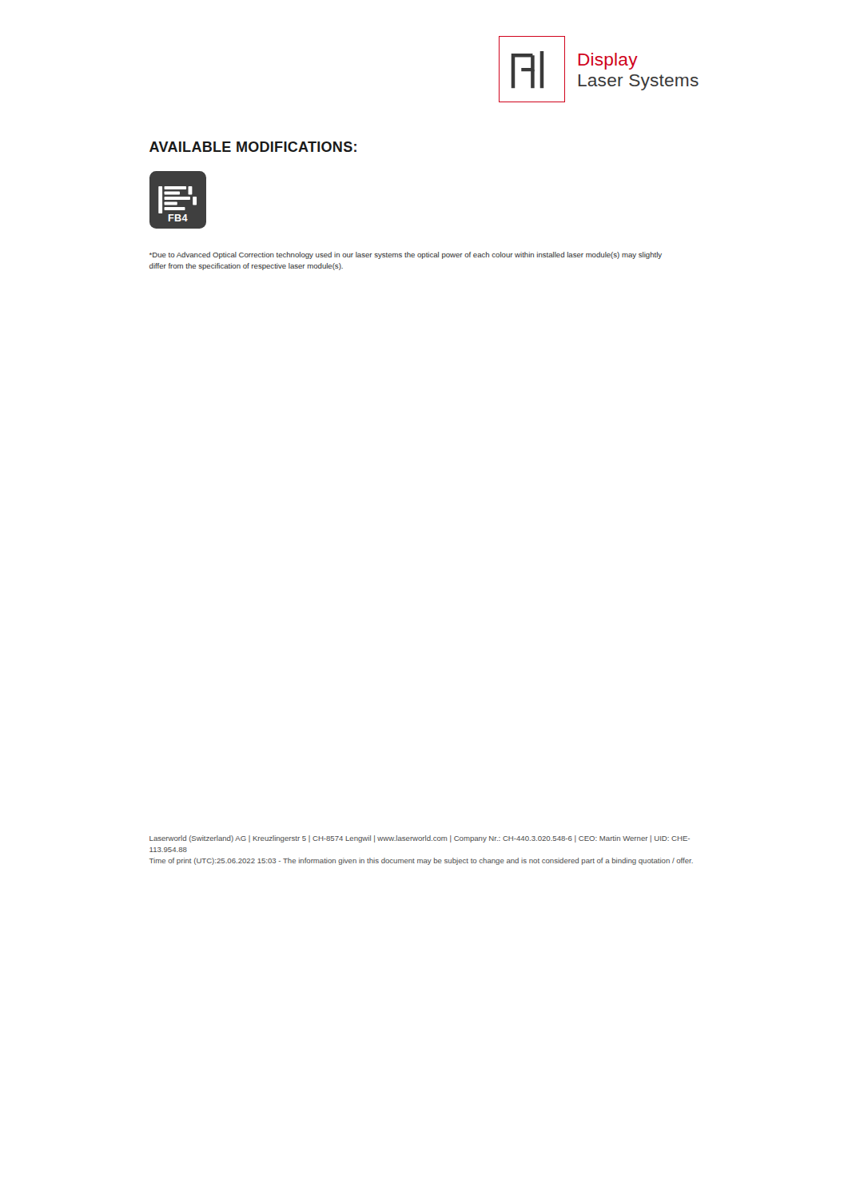Display
Laser Systems
AVAILABLE MODIFICATIONS:
FB4
*Due to Advanced Optical Correction technology used in our laser systems the optical power of each colour within installed laser module(s) may slightly differ from the specification of respective laser module(s).
Laserworld (Switzerland) AG | Kreuzlingerstr 5 | CH-8574 Lengwil | www.laserworld.com | Company Nr.: CH-440.3.020.548-6 | CEO: Martin Werner | UID: CHE-113.954.88
Time of print (UTC):25.06.2022 15:03 - The information given in this document may be subject to change and is not considered part of a binding quotation / offer.